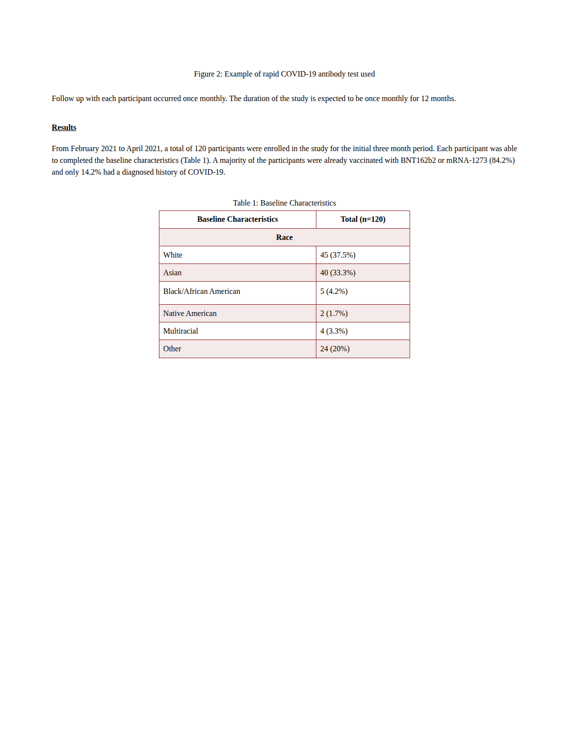Figure 2: Example of rapid COVID-19 antibody test used
Follow up with each participant occurred once monthly. The duration of the study is expected to be once monthly for 12 months.
Results
From February 2021 to April 2021, a total of 120 participants were enrolled in the study for the initial three month period. Each participant was able to completed the baseline characteristics (Table 1). A majority of the participants were already vaccinated with BNT162b2 or mRNA-1273 (84.2%) and only 14.2% had a diagnosed history of COVID-19.
Table 1: Baseline Characteristics
| Baseline Characteristics | Total (n=120) |
| --- | --- |
| Race |
| White | 45 (37.5%) |
| Asian | 40 (33.3%) |
| Black/African American | 5 (4.2%) |
| Native American | 2 (1.7%) |
| Multiracial | 4 (3.3%) |
| Other | 24 (20%) |